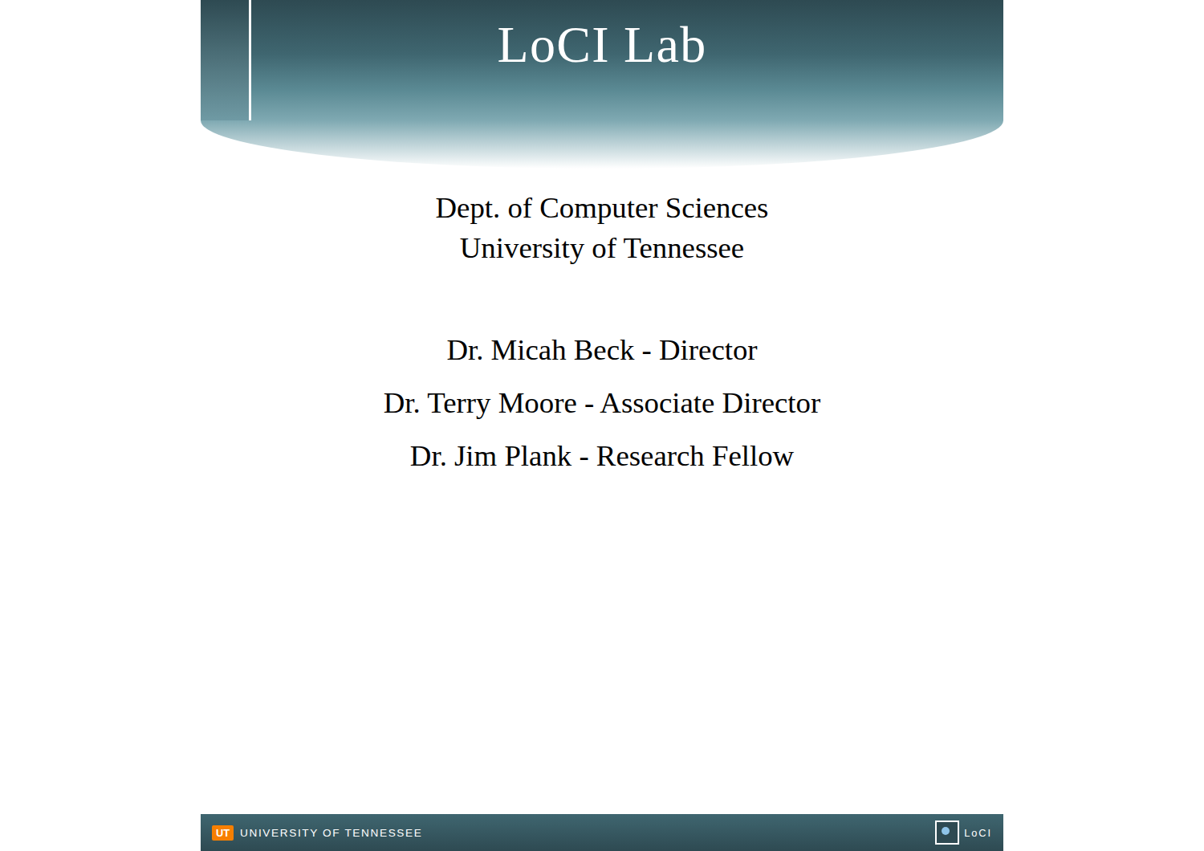LoCI Lab
Dept. of Computer Sciences
University of Tennessee
Dr. Micah Beck - Director
Dr. Terry Moore - Associate Director
Dr. Jim Plank - Research Fellow
UT University of Tennessee
LoCI